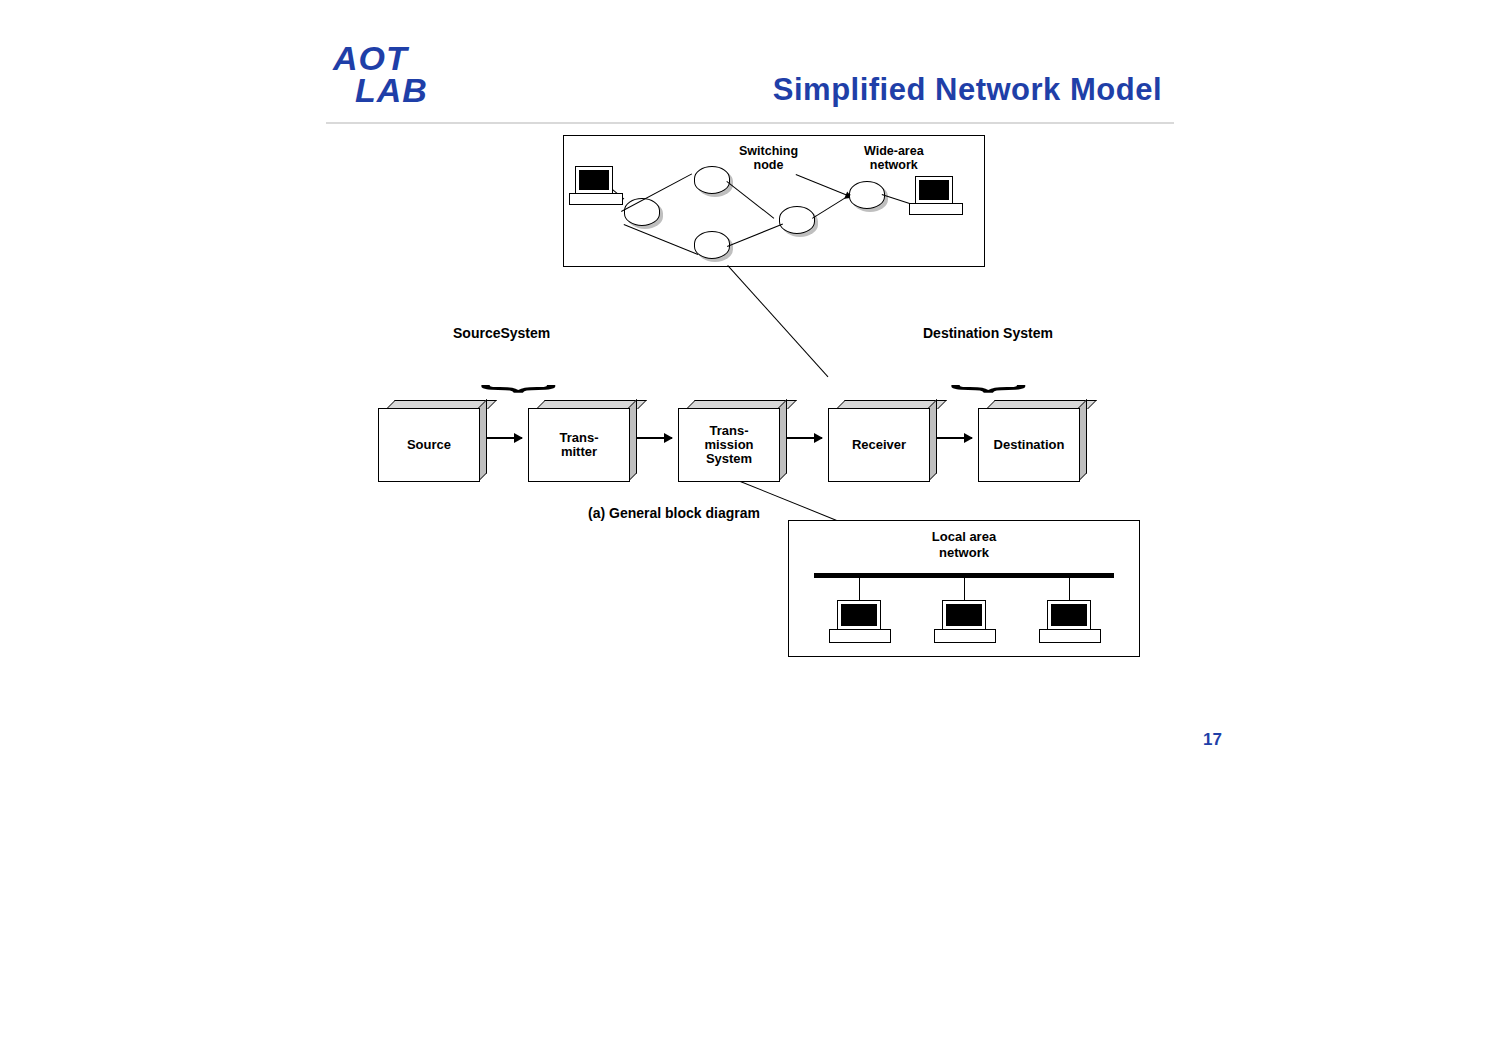AOTLAB
Simplified Network Model
Switching
node
Wide-area
network
⏟
⏟
SourceSystem
Destination System
Source
Trans-
mitter
Trans-
mission
System
Receiver
Destination
(a) General block diagram
Local area
network
17